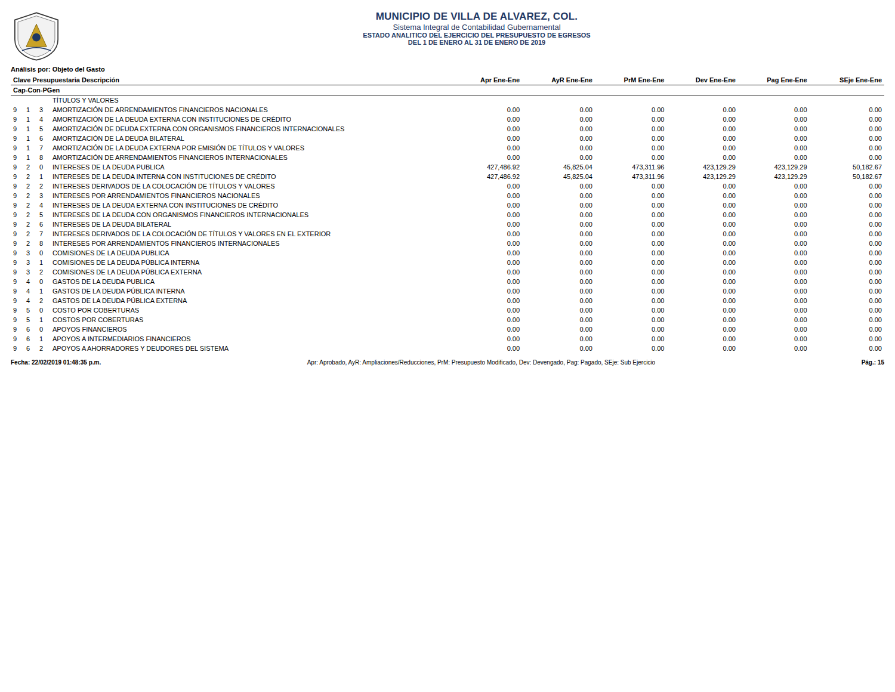MUNICIPIO DE VILLA DE ALVAREZ, COL.
Sistema Integral de Contabilidad Gubernamental
ESTADO ANALITICO DEL EJERCICIO DEL PRESUPUESTO DE EGRESOS
DEL 1 DE ENERO AL 31 DE ENERO DE 2019
Análisis por: Objeto del Gasto
| Clave Presupuestaria Descripción | Apr Ene-Ene | AyR Ene-Ene | PrM Ene-Ene | Dev Ene-Ene | Pag Ene-Ene | SEje Ene-Ene |
| --- | --- | --- | --- | --- | --- | --- |
| Cap-Con-PGen | |
| | | | TÍTULOS Y VALORES | | | | | | |
| 9 | 1 | 3 | AMORTIZACIÓN DE ARRENDAMIENTOS FINANCIEROS NACIONALES | 0.00 | 0.00 | 0.00 | 0.00 | 0.00 | 0.00 |
| 9 | 1 | 4 | AMORTIZACIÓN DE LA DEUDA EXTERNA CON INSTITUCIONES DE CRÉDITO | 0.00 | 0.00 | 0.00 | 0.00 | 0.00 | 0.00 |
| 9 | 1 | 5 | AMORTIZACIÓN DE DEUDA EXTERNA CON ORGANISMOS FINANCIEROS INTERNACIONALES | 0.00 | 0.00 | 0.00 | 0.00 | 0.00 | 0.00 |
| 9 | 1 | 6 | AMORTIZACIÓN DE LA DEUDA BILATERAL | 0.00 | 0.00 | 0.00 | 0.00 | 0.00 | 0.00 |
| 9 | 1 | 7 | AMORTIZACIÓN DE LA DEUDA EXTERNA POR EMISIÓN DE TÍTULOS Y VALORES | 0.00 | 0.00 | 0.00 | 0.00 | 0.00 | 0.00 |
| 9 | 1 | 8 | AMORTIZACIÓN DE ARRENDAMIENTOS FINANCIEROS INTERNACIONALES | 0.00 | 0.00 | 0.00 | 0.00 | 0.00 | 0.00 |
| 9 | 2 | 0 | INTERESES DE LA DEUDA PUBLICA | 427,486.92 | 45,825.04 | 473,311.96 | 423,129.29 | 423,129.29 | 50,182.67 |
| 9 | 2 | 1 | INTERESES DE LA DEUDA INTERNA CON INSTITUCIONES DE CRÉDITO | 427,486.92 | 45,825.04 | 473,311.96 | 423,129.29 | 423,129.29 | 50,182.67 |
| 9 | 2 | 2 | INTERESES DERIVADOS DE LA COLOCACIÓN DE TÍTULOS Y VALORES | 0.00 | 0.00 | 0.00 | 0.00 | 0.00 | 0.00 |
| 9 | 2 | 3 | INTERESES POR ARRENDAMIENTOS FINANCIEROS NACIONALES | 0.00 | 0.00 | 0.00 | 0.00 | 0.00 | 0.00 |
| 9 | 2 | 4 | INTERESES DE LA DEUDA EXTERNA CON INSTITUCIONES DE CRÉDITO | 0.00 | 0.00 | 0.00 | 0.00 | 0.00 | 0.00 |
| 9 | 2 | 5 | INTERESES DE LA DEUDA CON ORGANISMOS FINANCIEROS INTERNACIONALES | 0.00 | 0.00 | 0.00 | 0.00 | 0.00 | 0.00 |
| 9 | 2 | 6 | INTERESES DE LA DEUDA BILATERAL | 0.00 | 0.00 | 0.00 | 0.00 | 0.00 | 0.00 |
| 9 | 2 | 7 | INTERESES DERIVADOS DE LA COLOCACIÓN DE TÍTULOS Y VALORES EN EL EXTERIOR | 0.00 | 0.00 | 0.00 | 0.00 | 0.00 | 0.00 |
| 9 | 2 | 8 | INTERESES POR ARRENDAMIENTOS FINANCIEROS INTERNACIONALES | 0.00 | 0.00 | 0.00 | 0.00 | 0.00 | 0.00 |
| 9 | 3 | 0 | COMISIONES DE LA DEUDA PUBLICA | 0.00 | 0.00 | 0.00 | 0.00 | 0.00 | 0.00 |
| 9 | 3 | 1 | COMISIONES DE LA DEUDA PÚBLICA INTERNA | 0.00 | 0.00 | 0.00 | 0.00 | 0.00 | 0.00 |
| 9 | 3 | 2 | COMISIONES DE LA DEUDA PÚBLICA EXTERNA | 0.00 | 0.00 | 0.00 | 0.00 | 0.00 | 0.00 |
| 9 | 4 | 0 | GASTOS DE LA DEUDA PUBLICA | 0.00 | 0.00 | 0.00 | 0.00 | 0.00 | 0.00 |
| 9 | 4 | 1 | GASTOS DE LA DEUDA PÚBLICA INTERNA | 0.00 | 0.00 | 0.00 | 0.00 | 0.00 | 0.00 |
| 9 | 4 | 2 | GASTOS DE LA DEUDA PÚBLICA EXTERNA | 0.00 | 0.00 | 0.00 | 0.00 | 0.00 | 0.00 |
| 9 | 5 | 0 | COSTO POR COBERTURAS | 0.00 | 0.00 | 0.00 | 0.00 | 0.00 | 0.00 |
| 9 | 5 | 1 | COSTOS POR COBERTURAS | 0.00 | 0.00 | 0.00 | 0.00 | 0.00 | 0.00 |
| 9 | 6 | 0 | APOYOS FINANCIEROS | 0.00 | 0.00 | 0.00 | 0.00 | 0.00 | 0.00 |
| 9 | 6 | 1 | APOYOS A INTERMEDIARIOS FINANCIEROS | 0.00 | 0.00 | 0.00 | 0.00 | 0.00 | 0.00 |
| 9 | 6 | 2 | APOYOS A AHORRADORES Y DEUDORES DEL SISTEMA | 0.00 | 0.00 | 0.00 | 0.00 | 0.00 | 0.00 |
Fecha: 22/02/2019 01:48:35 p.m.
Apr: Aprobado, AyR: Ampliaciones/Reducciones, PrM: Presupuesto Modificado, Dev: Devengado, Pag: Pagado, SEje: Sub Ejercicio
Pág.: 15